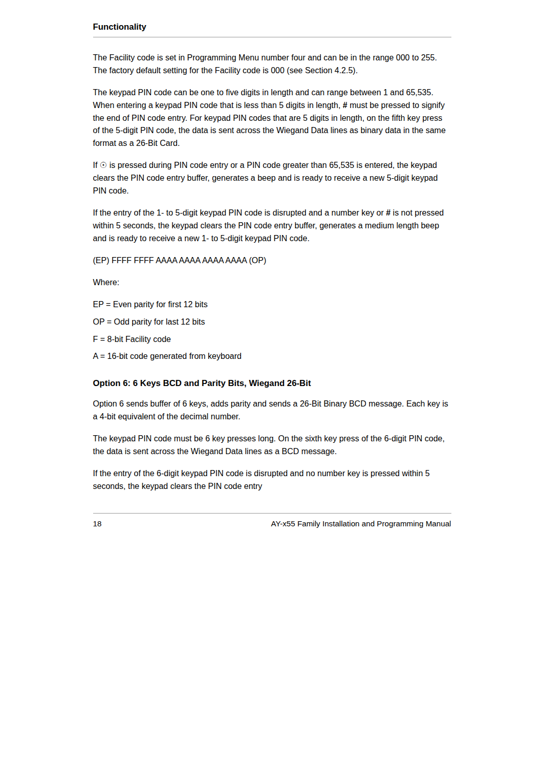Functionality
The Facility code is set in Programming Menu number four and can be in the range 000 to 255. The factory default setting for the Facility code is 000 (see Section 4.2.5).
The keypad PIN code can be one to five digits in length and can range between 1 and 65,535. When entering a keypad PIN code that is less than 5 digits in length, # must be pressed to signify the end of PIN code entry. For keypad PIN codes that are 5 digits in length, on the fifth key press of the 5-digit PIN code, the data is sent across the Wiegand Data lines as binary data in the same format as a 26-Bit Card.
If ☉ is pressed during PIN code entry or a PIN code greater than 65,535 is entered, the keypad clears the PIN code entry buffer, generates a beep and is ready to receive a new 5-digit keypad PIN code.
If the entry of the 1- to 5-digit keypad PIN code is disrupted and a number key or # is not pressed within 5 seconds, the keypad clears the PIN code entry buffer, generates a medium length beep and is ready to receive a new 1- to 5-digit keypad PIN code.
(EP) FFFF FFFF AAAA AAAA AAAA AAAA (OP)
Where:
EP = Even parity for first 12 bits
OP = Odd parity for last 12 bits
F = 8-bit Facility code
A = 16-bit code generated from keyboard
Option 6: 6 Keys BCD and Parity Bits, Wiegand 26-Bit
Option 6 sends buffer of 6 keys, adds parity and sends a 26-Bit Binary BCD message. Each key is a 4-bit equivalent of the decimal number.
The keypad PIN code must be 6 key presses long. On the sixth key press of the 6-digit PIN code, the data is sent across the Wiegand Data lines as a BCD message.
If the entry of the 6-digit keypad PIN code is disrupted and no number key is pressed within 5 seconds, the keypad clears the PIN code entry
18 AY-x55 Family Installation and Programming Manual